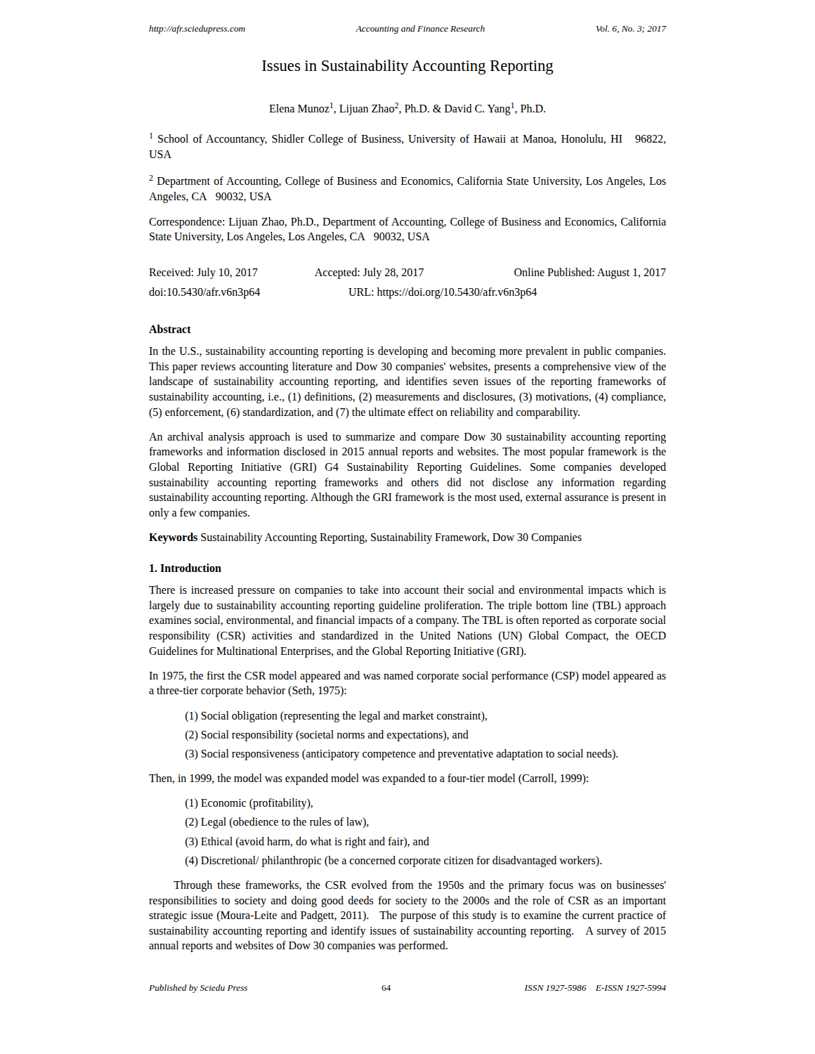http://afr.sciedupress.com Accounting and Finance Research Vol. 6, No. 3; 2017
Issues in Sustainability Accounting Reporting
Elena Munoz1, Lijuan Zhao2, Ph.D. & David C. Yang1, Ph.D.
1 School of Accountancy, Shidler College of Business, University of Hawaii at Manoa, Honolulu, HI 96822, USA
2 Department of Accounting, College of Business and Economics, California State University, Los Angeles, Los Angeles, CA 90032, USA
Correspondence: Lijuan Zhao, Ph.D., Department of Accounting, College of Business and Economics, California State University, Los Angeles, Los Angeles, CA 90032, USA
| Received: July 10, 2017 | Accepted: July 28, 2017 | Online Published: August 1, 2017 |
doi:10.5430/afr.v6n3p64 URL: https://doi.org/10.5430/afr.v6n3p64
Abstract
In the U.S., sustainability accounting reporting is developing and becoming more prevalent in public companies. This paper reviews accounting literature and Dow 30 companies' websites, presents a comprehensive view of the landscape of sustainability accounting reporting, and identifies seven issues of the reporting frameworks of sustainability accounting, i.e., (1) definitions, (2) measurements and disclosures, (3) motivations, (4) compliance, (5) enforcement, (6) standardization, and (7) the ultimate effect on reliability and comparability.
An archival analysis approach is used to summarize and compare Dow 30 sustainability accounting reporting frameworks and information disclosed in 2015 annual reports and websites. The most popular framework is the Global Reporting Initiative (GRI) G4 Sustainability Reporting Guidelines. Some companies developed sustainability accounting reporting frameworks and others did not disclose any information regarding sustainability accounting reporting. Although the GRI framework is the most used, external assurance is present in only a few companies.
Keywords Sustainability Accounting Reporting, Sustainability Framework, Dow 30 Companies
1. Introduction
There is increased pressure on companies to take into account their social and environmental impacts which is largely due to sustainability accounting reporting guideline proliferation. The triple bottom line (TBL) approach examines social, environmental, and financial impacts of a company. The TBL is often reported as corporate social responsibility (CSR) activities and standardized in the United Nations (UN) Global Compact, the OECD Guidelines for Multinational Enterprises, and the Global Reporting Initiative (GRI).
In 1975, the first the CSR model appeared and was named corporate social performance (CSP) model appeared as a three-tier corporate behavior (Seth, 1975):
(1) Social obligation (representing the legal and market constraint),
(2) Social responsibility (societal norms and expectations), and
(3) Social responsiveness (anticipatory competence and preventative adaptation to social needs).
Then, in 1999, the model was expanded model was expanded to a four-tier model (Carroll, 1999):
(1) Economic (profitability),
(2) Legal (obedience to the rules of law),
(3) Ethical (avoid harm, do what is right and fair), and
(4) Discretional/ philanthropic (be a concerned corporate citizen for disadvantaged workers).
Through these frameworks, the CSR evolved from the 1950s and the primary focus was on businesses' responsibilities to society and doing good deeds for society to the 2000s and the role of CSR as an important strategic issue (Moura-Leite and Padgett, 2011). The purpose of this study is to examine the current practice of sustainability accounting reporting and identify issues of sustainability accounting reporting. A survey of 2015 annual reports and websites of Dow 30 companies was performed.
Published by Sciedu Press 64 ISSN 1927-5986 E-ISSN 1927-5994